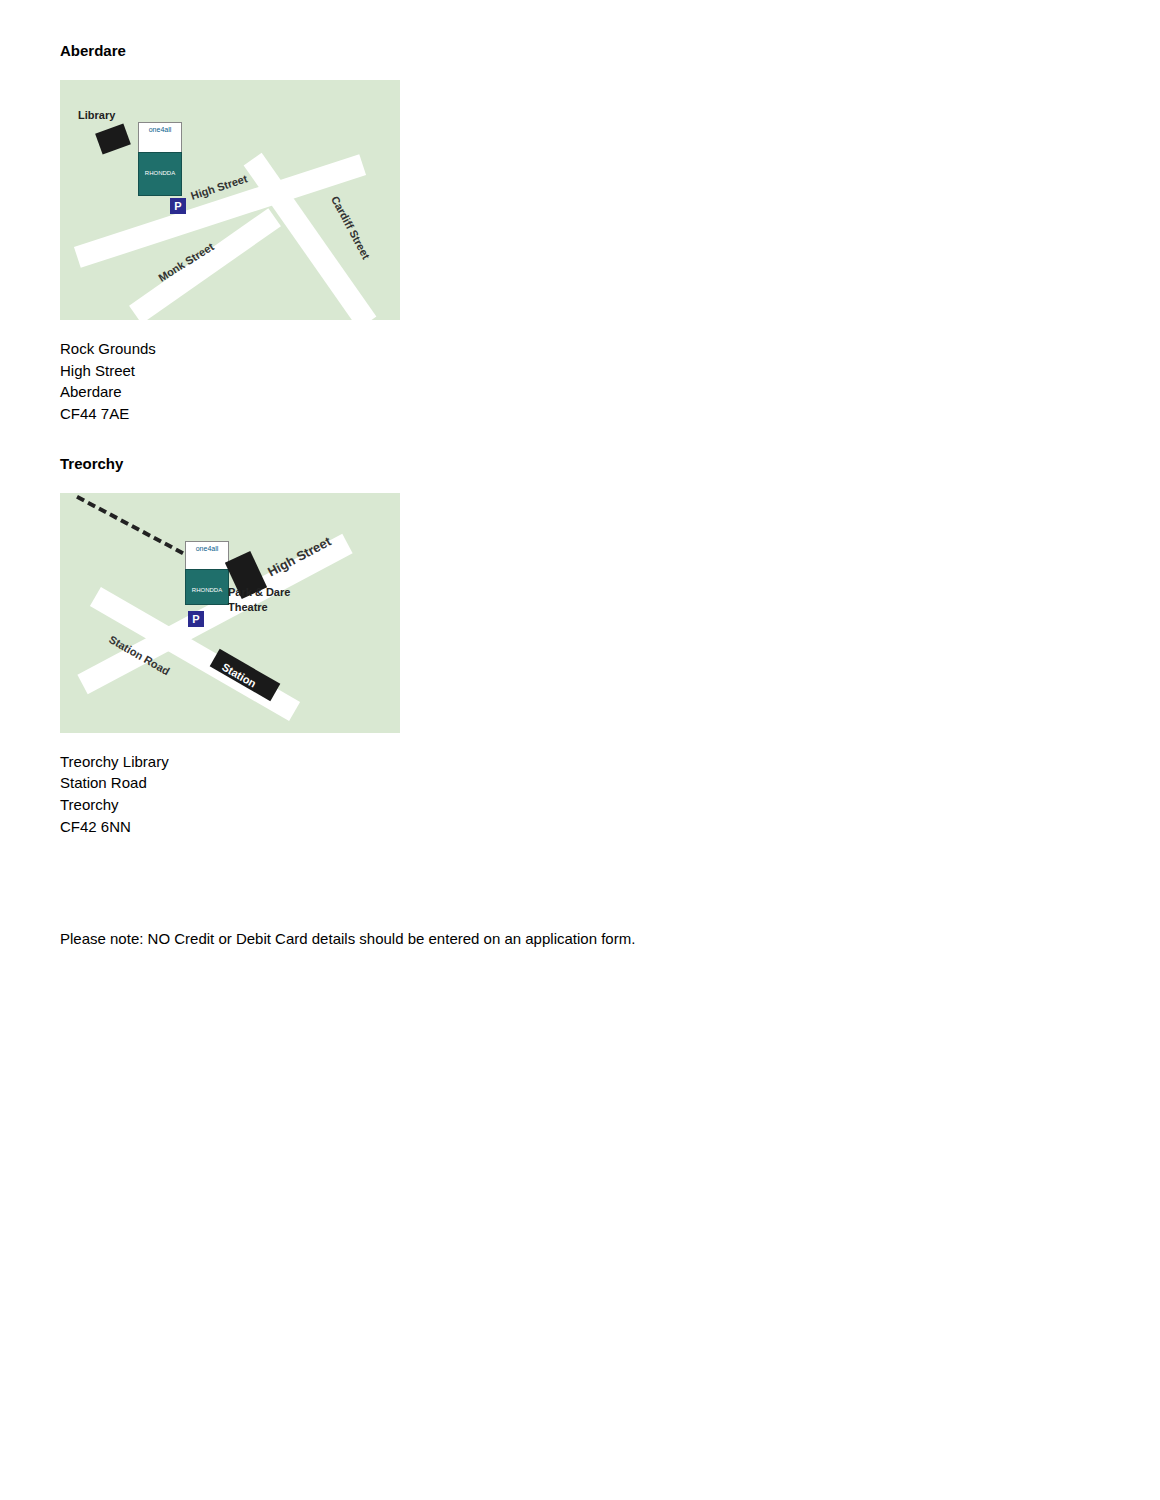Aberdare
High Street
Cardiff Street
Monk Street
Library
one4all
RHONDDA
P
Rock Grounds
High Street
Aberdare
CF44 7AE
Treorchy
High Street
Station Road
one4all
RHONDDA
Park & Dare
Theatre
Station
P
Treorchy Library
Station Road
Treorchy
CF42 6NN
Please note: NO Credit or Debit Card details should be entered on an application form.